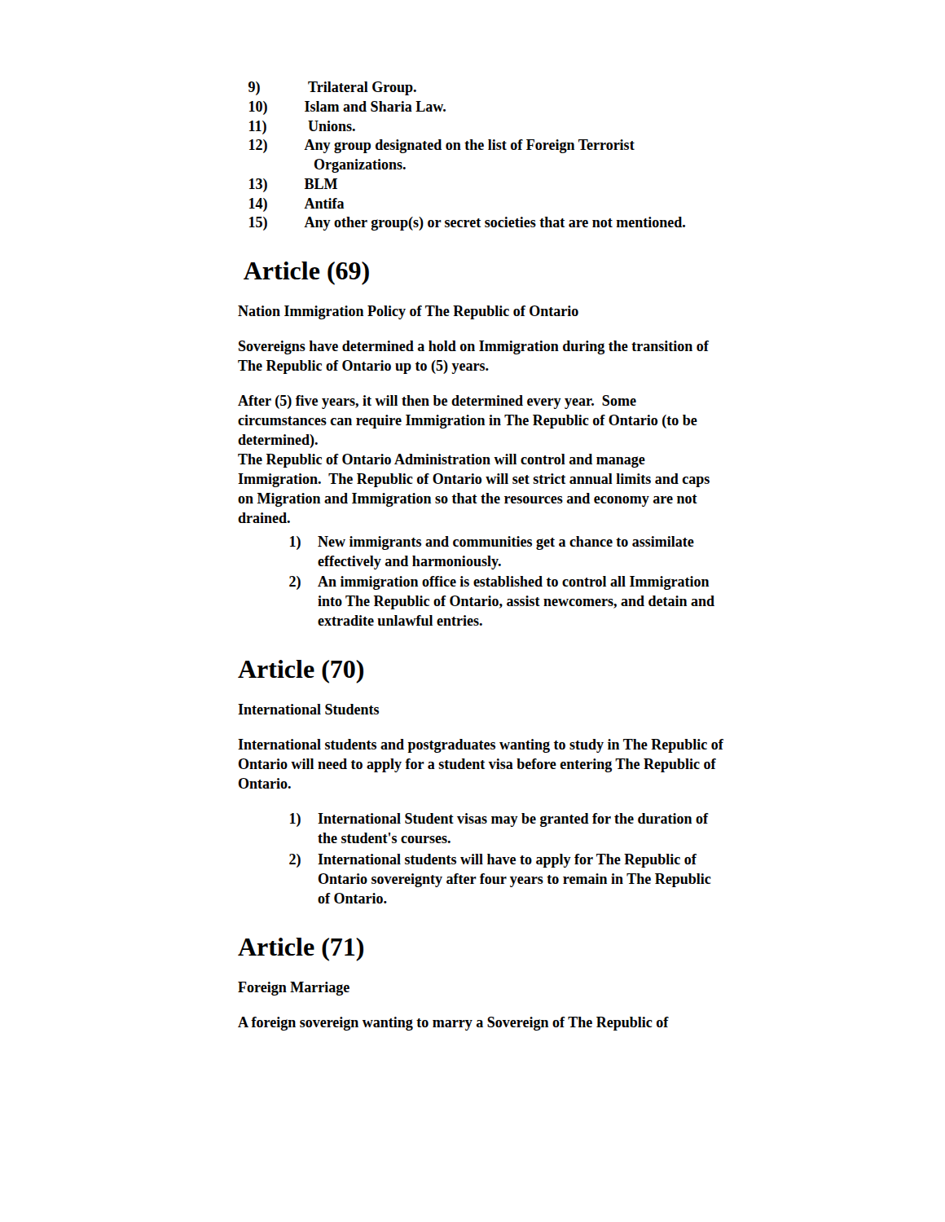9) Trilateral Group.
10) Islam and Sharia Law.
11) Unions.
12) Any group designated on the list of Foreign Terrorist Organizations.
13) BLM
14) Antifa
15) Any other group(s) or secret societies that are not mentioned.
Article (69)
Nation Immigration Policy of The Republic of Ontario
Sovereigns have determined a hold on Immigration during the transition of The Republic of Ontario up to (5) years.
After (5) five years, it will then be determined every year. Some circumstances can require Immigration in The Republic of Ontario (to be determined).
The Republic of Ontario Administration will control and manage Immigration. The Republic of Ontario will set strict annual limits and caps on Migration and Immigration so that the resources and economy are not drained.
New immigrants and communities get a chance to assimilate effectively and harmoniously.
An immigration office is established to control all Immigration into The Republic of Ontario, assist newcomers, and detain and extradite unlawful entries.
Article (70)
International Students
International students and postgraduates wanting to study in The Republic of Ontario will need to apply for a student visa before entering The Republic of Ontario.
International Student visas may be granted for the duration of the student's courses.
International students will have to apply for The Republic of Ontario sovereignty after four years to remain in The Republic of Ontario.
Article (71)
Foreign Marriage
A foreign sovereign wanting to marry a Sovereign of The Republic of